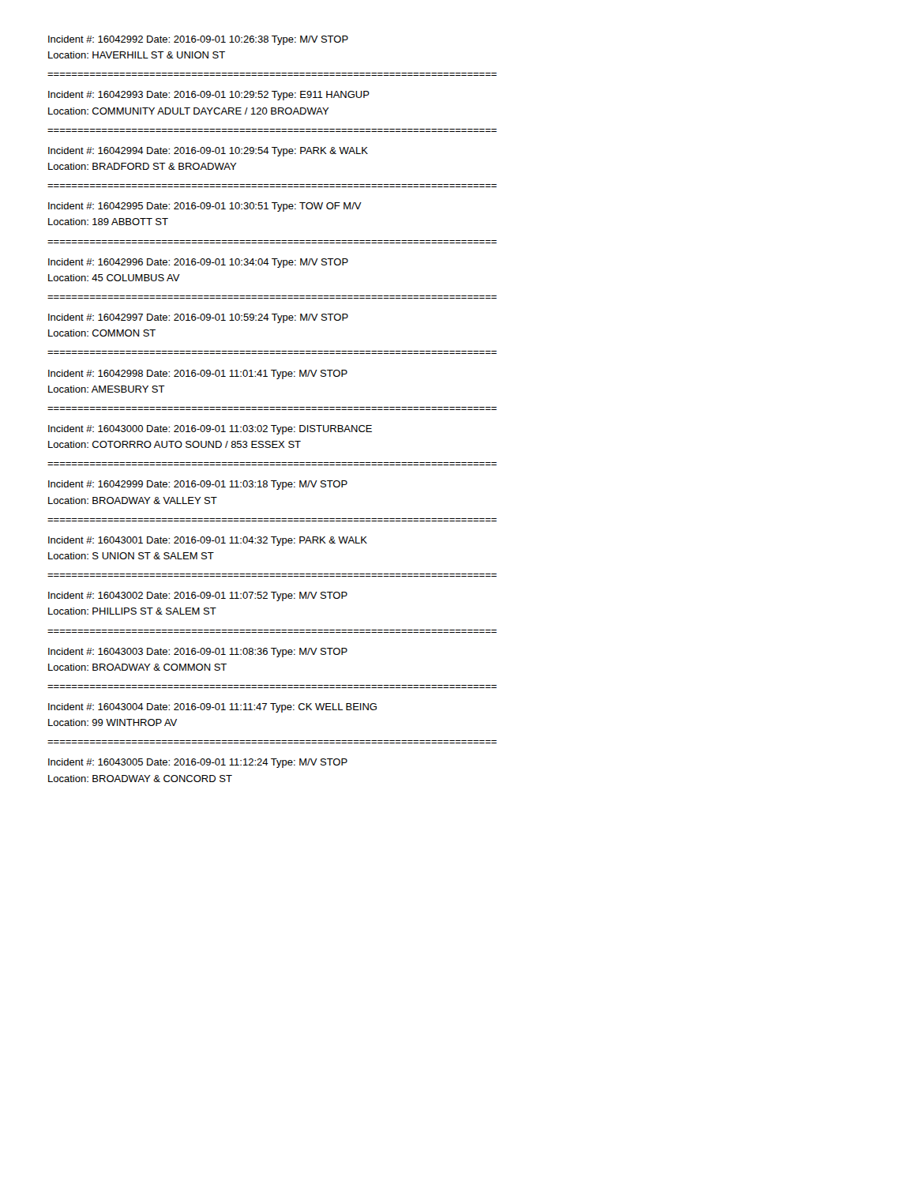Incident #: 16042992 Date: 2016-09-01 10:26:38 Type: M/V STOP
Location: HAVERHILL ST & UNION ST
===========================================================================
Incident #: 16042993 Date: 2016-09-01 10:29:52 Type: E911 HANGUP
Location: COMMUNITY ADULT DAYCARE / 120 BROADWAY
===========================================================================
Incident #: 16042994 Date: 2016-09-01 10:29:54 Type: PARK & WALK
Location: BRADFORD ST & BROADWAY
===========================================================================
Incident #: 16042995 Date: 2016-09-01 10:30:51 Type: TOW OF M/V
Location: 189 ABBOTT ST
===========================================================================
Incident #: 16042996 Date: 2016-09-01 10:34:04 Type: M/V STOP
Location: 45 COLUMBUS AV
===========================================================================
Incident #: 16042997 Date: 2016-09-01 10:59:24 Type: M/V STOP
Location: COMMON ST
===========================================================================
Incident #: 16042998 Date: 2016-09-01 11:01:41 Type: M/V STOP
Location: AMESBURY ST
===========================================================================
Incident #: 16043000 Date: 2016-09-01 11:03:02 Type: DISTURBANCE
Location: COTORRRO AUTO SOUND / 853 ESSEX ST
===========================================================================
Incident #: 16042999 Date: 2016-09-01 11:03:18 Type: M/V STOP
Location: BROADWAY & VALLEY ST
===========================================================================
Incident #: 16043001 Date: 2016-09-01 11:04:32 Type: PARK & WALK
Location: S UNION ST & SALEM ST
===========================================================================
Incident #: 16043002 Date: 2016-09-01 11:07:52 Type: M/V STOP
Location: PHILLIPS ST & SALEM ST
===========================================================================
Incident #: 16043003 Date: 2016-09-01 11:08:36 Type: M/V STOP
Location: BROADWAY & COMMON ST
===========================================================================
Incident #: 16043004 Date: 2016-09-01 11:11:47 Type: CK WELL BEING
Location: 99 WINTHROP AV
===========================================================================
Incident #: 16043005 Date: 2016-09-01 11:12:24 Type: M/V STOP
Location: BROADWAY & CONCORD ST